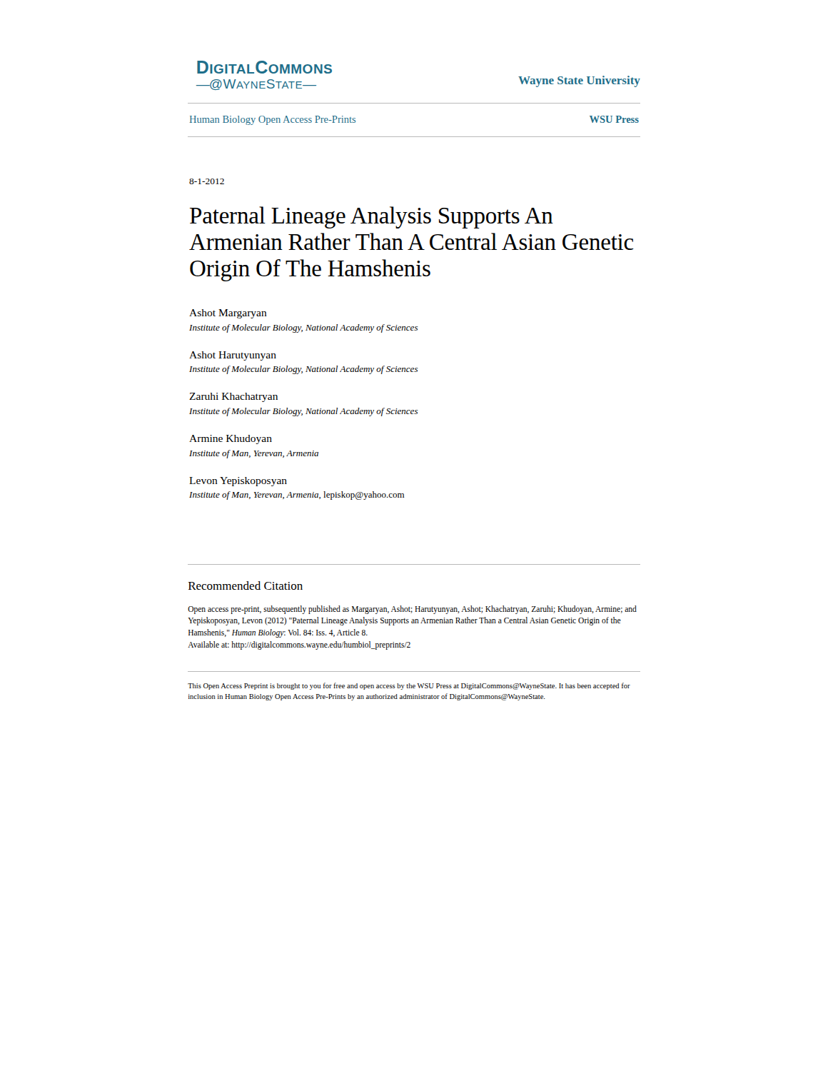DIGITAL COMMONS
—@WAYNESTATE—
Wayne State University
Human Biology Open Access Pre-Prints
WSU Press
8-1-2012
Paternal Lineage Analysis Supports An Armenian Rather Than A Central Asian Genetic Origin Of The Hamshenis
Ashot Margaryan
Institute of Molecular Biology, National Academy of Sciences
Ashot Harutyunyan
Institute of Molecular Biology, National Academy of Sciences
Zaruhi Khachatryan
Institute of Molecular Biology, National Academy of Sciences
Armine Khudoyan
Institute of Man, Yerevan, Armenia
Levon Yepiskoposyan
Institute of Man, Yerevan, Armenia, lepiskop@yahoo.com
Recommended Citation
Open access pre-print, subsequently published as Margaryan, Ashot; Harutyunyan, Ashot; Khachatryan, Zaruhi; Khudoyan, Armine; and Yepiskoposyan, Levon (2012) "Paternal Lineage Analysis Supports an Armenian Rather Than a Central Asian Genetic Origin of the Hamshenis," Human Biology: Vol. 84: Iss. 4, Article 8.
Available at: http://digitalcommons.wayne.edu/humbiol_preprints/2
This Open Access Preprint is brought to you for free and open access by the WSU Press at DigitalCommons@WayneState. It has been accepted for inclusion in Human Biology Open Access Pre-Prints by an authorized administrator of DigitalCommons@WayneState.